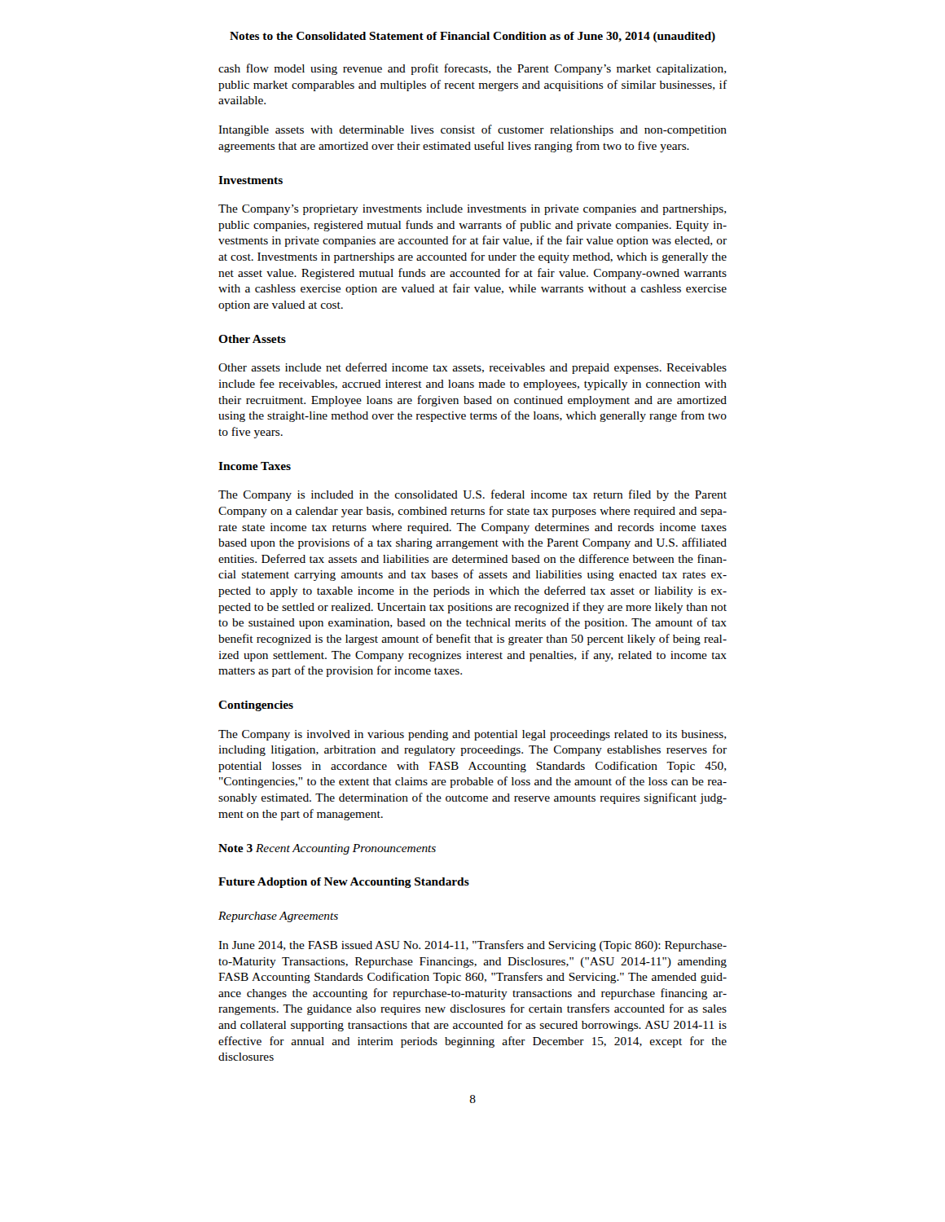Notes to the Consolidated Statement of Financial Condition as of June 30, 2014 (unaudited)
cash flow model using revenue and profit forecasts, the Parent Company’s market capitalization, public market comparables and multiples of recent mergers and acquisitions of similar businesses, if available.
Intangible assets with determinable lives consist of customer relationships and non-competition agreements that are amortized over their estimated useful lives ranging from two to five years.
Investments
The Company’s proprietary investments include investments in private companies and partnerships, public companies, registered mutual funds and warrants of public and private companies. Equity investments in private companies are accounted for at fair value, if the fair value option was elected, or at cost. Investments in partnerships are accounted for under the equity method, which is generally the net asset value. Registered mutual funds are accounted for at fair value. Company-owned warrants with a cashless exercise option are valued at fair value, while warrants without a cashless exercise option are valued at cost.
Other Assets
Other assets include net deferred income tax assets, receivables and prepaid expenses. Receivables include fee receivables, accrued interest and loans made to employees, typically in connection with their recruitment. Employee loans are forgiven based on continued employment and are amortized using the straight-line method over the respective terms of the loans, which generally range from two to five years.
Income Taxes
The Company is included in the consolidated U.S. federal income tax return filed by the Parent Company on a calendar year basis, combined returns for state tax purposes where required and separate state income tax returns where required. The Company determines and records income taxes based upon the provisions of a tax sharing arrangement with the Parent Company and U.S. affiliated entities. Deferred tax assets and liabilities are determined based on the difference between the financial statement carrying amounts and tax bases of assets and liabilities using enacted tax rates expected to apply to taxable income in the periods in which the deferred tax asset or liability is expected to be settled or realized. Uncertain tax positions are recognized if they are more likely than not to be sustained upon examination, based on the technical merits of the position. The amount of tax benefit recognized is the largest amount of benefit that is greater than 50 percent likely of being realized upon settlement. The Company recognizes interest and penalties, if any, related to income tax matters as part of the provision for income taxes.
Contingencies
The Company is involved in various pending and potential legal proceedings related to its business, including litigation, arbitration and regulatory proceedings. The Company establishes reserves for potential losses in accordance with FASB Accounting Standards Codification Topic 450, "Contingencies," to the extent that claims are probable of loss and the amount of the loss can be reasonably estimated. The determination of the outcome and reserve amounts requires significant judgment on the part of management.
Note 3 Recent Accounting Pronouncements
Future Adoption of New Accounting Standards
Repurchase Agreements
In June 2014, the FASB issued ASU No. 2014-11, "Transfers and Servicing (Topic 860): Repurchase-to-Maturity Transactions, Repurchase Financings, and Disclosures," ("ASU 2014-11") amending FASB Accounting Standards Codification Topic 860, "Transfers and Servicing." The amended guidance changes the accounting for repurchase-to-maturity transactions and repurchase financing arrangements. The guidance also requires new disclosures for certain transfers accounted for as sales and collateral supporting transactions that are accounted for as secured borrowings. ASU 2014-11 is effective for annual and interim periods beginning after December 15, 2014, except for the disclosures
8